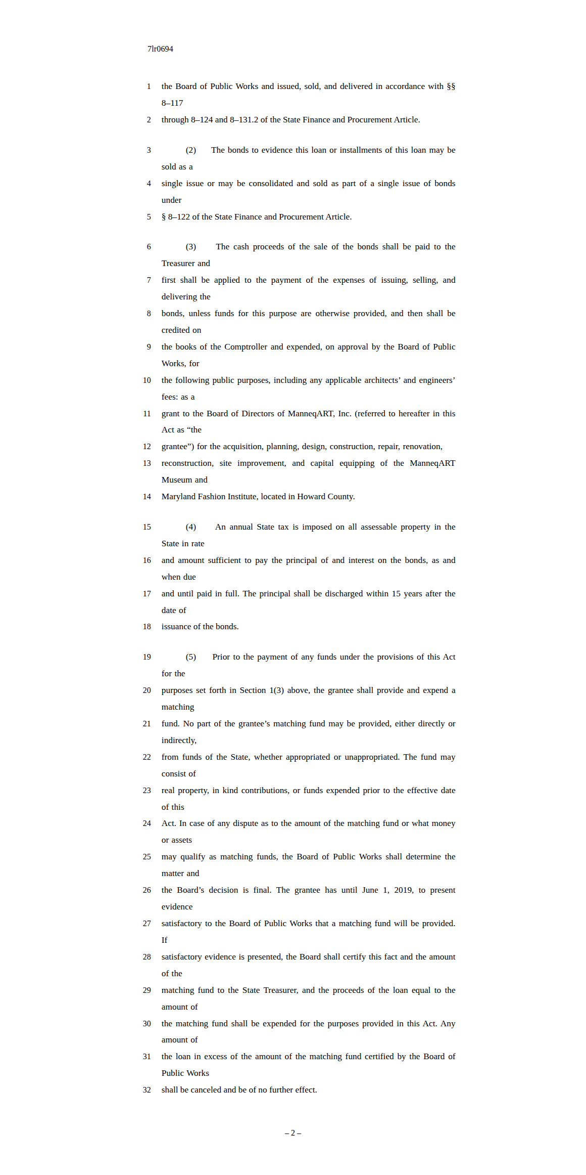7lr0694
1 the Board of Public Works and issued, sold, and delivered in accordance with §§ 8–117
2 through 8–124 and 8–131.2 of the State Finance and Procurement Article.
3 (2) The bonds to evidence this loan or installments of this loan may be sold as a
4 single issue or may be consolidated and sold as part of a single issue of bonds under
5§ 8–122 of the State Finance and Procurement Article.
6 (3) The cash proceeds of the sale of the bonds shall be paid to the Treasurer and
7 first shall be applied to the payment of the expenses of issuing, selling, and delivering the
8 bonds, unless funds for this purpose are otherwise provided, and then shall be credited on
9 the books of the Comptroller and expended, on approval by the Board of Public Works, for
10 the following public purposes, including any applicable architects’ and engineers’ fees: as a
11 grant to the Board of Directors of ManneqART, Inc. (referred to hereafter in this Act as “the
12 grantee”) for the acquisition, planning, design, construction, repair, renovation,
13 reconstruction, site improvement, and capital equipping of the ManneqART Museum and
14 Maryland Fashion Institute, located in Howard County.
15 (4) An annual State tax is imposed on all assessable property in the State in rate
16 and amount sufficient to pay the principal of and interest on the bonds, as and when due
17 and until paid in full. The principal shall be discharged within 15 years after the date of
18 issuance of the bonds.
19 (5) Prior to the payment of any funds under the provisions of this Act for the
20 purposes set forth in Section 1(3) above, the grantee shall provide and expend a matching
21 fund. No part of the grantee’s matching fund may be provided, either directly or indirectly,
22 from funds of the State, whether appropriated or unappropriated. The fund may consist of
23 real property, in kind contributions, or funds expended prior to the effective date of this
24 Act. In case of any dispute as to the amount of the matching fund or what money or assets
25 may qualify as matching funds, the Board of Public Works shall determine the matter and
26 the Board’s decision is final. The grantee has until June 1, 2019, to present evidence
27 satisfactory to the Board of Public Works that a matching fund will be provided. If
28 satisfactory evidence is presented, the Board shall certify this fact and the amount of the
29 matching fund to the State Treasurer, and the proceeds of the loan equal to the amount of
30 the matching fund shall be expended for the purposes provided in this Act. Any amount of
31 the loan in excess of the amount of the matching fund certified by the Board of Public Works
32 shall be canceled and be of no further effect.
– 2 –